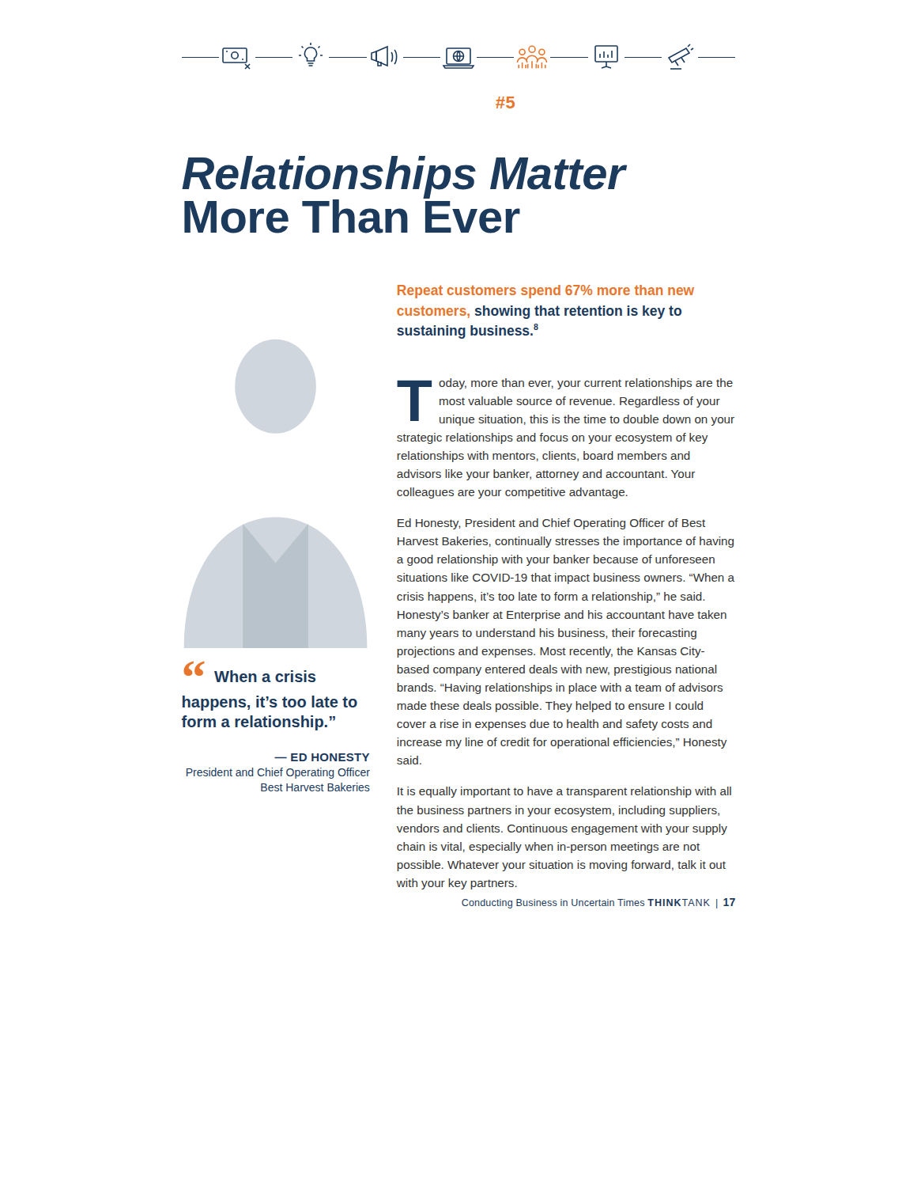#5
Relationships Matter More Than Ever
“
When a crisis happens, it’s too late to form a relationship.”
— ED HONESTY
President and Chief Operating Officer
Best Harvest Bakeries
Repeat customers spend 67% more than new customers, showing that retention is key to sustaining business.8
Today, more than ever, your current relationships are the most valuable source of revenue. Regardless of your unique situation, this is the time to double down on your strategic relationships and focus on your ecosystem of key relationships with mentors, clients, board members and advisors like your banker, attorney and accountant. Your colleagues are your competitive advantage.
Ed Honesty, President and Chief Operating Officer of Best Harvest Bakeries, continually stresses the importance of having a good relationship with your banker because of unforeseen situations like COVID-19 that impact business owners. “When a crisis happens, it’s too late to form a relationship,” he said. Honesty’s banker at Enterprise and his accountant have taken many years to understand his business, their forecasting projections and expenses. Most recently, the Kansas City-based company entered deals with new, prestigious national brands. “Having relationships in place with a team of advisors made these deals possible. They helped to ensure I could cover a rise in expenses due to health and safety costs and increase my line of credit for operational efficiencies,” Honesty said.
It is equally important to have a transparent relationship with all the business partners in your ecosystem, including suppliers, vendors and clients. Continuous engagement with your supply chain is vital, especially when in-person meetings are not possible. Whatever your situation is moving forward, talk it out with your key partners.
Conducting Business in Uncertain Times THINK TANK|17